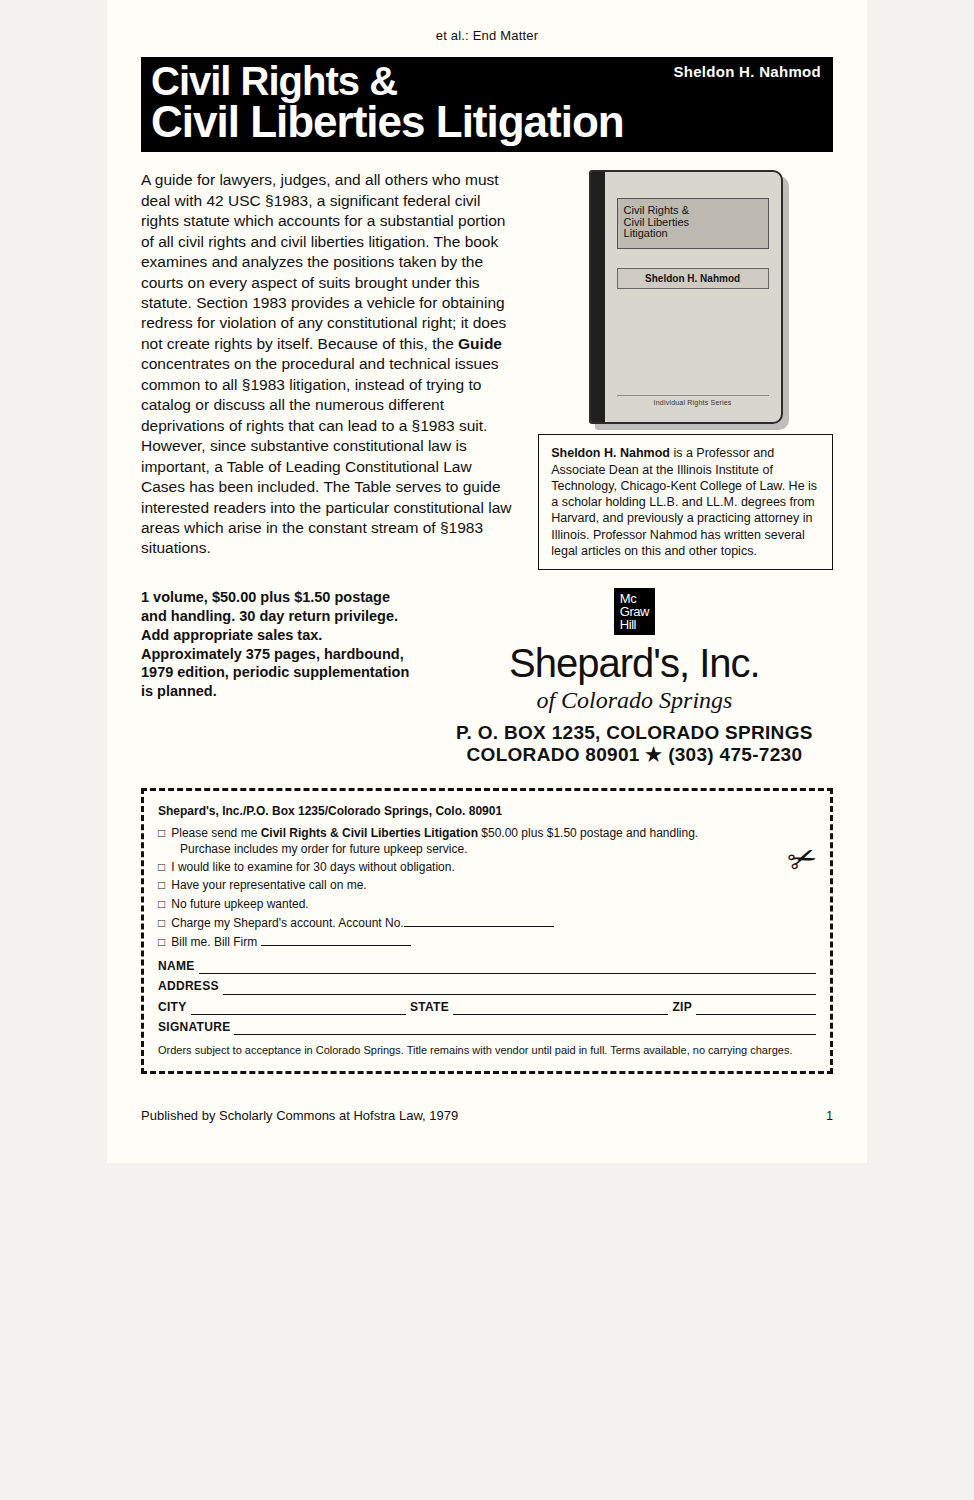et al.: End Matter
Sheldon H. Nahmod
Civil Rights & Civil Liberties Litigation
A guide for lawyers, judges, and all others who must deal with 42 USC §1983, a significant federal civil rights statute which accounts for a substantial portion of all civil rights and civil liberties litigation. The book examines and analyzes the positions taken by the courts on every aspect of suits brought under this statute. Section 1983 provides a vehicle for obtaining redress for violation of any constitutional right; it does not create rights by itself. Because of this, the Guide concentrates on the procedural and technical issues common to all §1983 litigation, instead of trying to catalog or discuss all the numerous different deprivations of rights that can lead to a §1983 suit. However, since substantive constitutional law is important, a Table of Leading Constitutional Law Cases has been included. The Table serves to guide interested readers into the particular constitutional law areas which arise in the constant stream of §1983 situations.
Civil Rights &
Civil Liberties
Litigation
Sheldon H. Nahmod
Individual Rights Series
Sheldon H. Nahmod is a Professor and Associate Dean at the Illinois Institute of Technology, Chicago-Kent College of Law. He is a scholar holding LL.B. and LL.M. degrees from Harvard, and previously a practicing attorney in Illinois. Professor Nahmod has written several legal articles on this and other topics.
1 volume, $50.00 plus $1.50 postage and handling. 30 day return privilege. Add appropriate sales tax. Approximately 375 pages, hardbound, 1979 edition, periodic supplementation is planned.
Mc Graw Hill
Shepard's, Inc.
of Colorado Springs
P. O. BOX 1235, COLORADO SPRINGS
COLORADO 80901 ★ (303) 475-7230
✂
Shepard's, Inc./P.O. Box 1235/Colorado Springs, Colo. 80901
Please send me Civil Rights & Civil Liberties Litigation $50.00 plus $1.50 postage and handling. Purchase includes my order for future upkeep service.
I would like to examine for 30 days without obligation.
Have your representative call on me.
No future upkeep wanted.
Charge my Shepard's account. Account No.
Bill me. Bill Firm
NAME
ADDRESS
CITY STATE ZIP
SIGNATURE
Orders subject to acceptance in Colorado Springs. Title remains with vendor until paid in full. Terms available, no carrying charges.
Published by Scholarly Commons at Hofstra Law, 1979
1